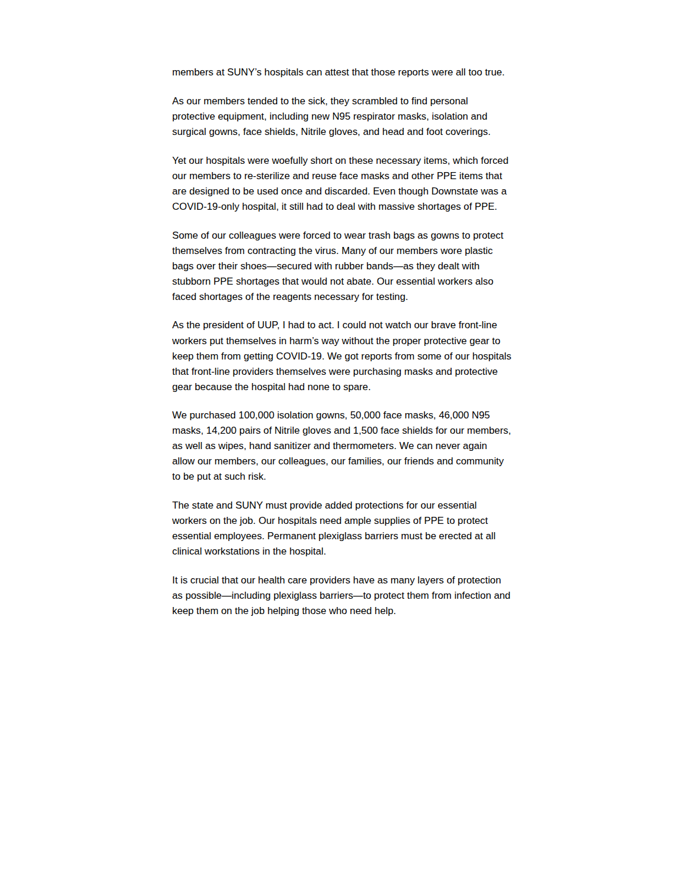members at SUNY’s hospitals can attest that those reports were all too true.
As our members tended to the sick, they scrambled to find personal protective equipment, including new N95 respirator masks, isolation and surgical gowns, face shields, Nitrile gloves, and head and foot coverings.
Yet our hospitals were woefully short on these necessary items, which forced our members to re-sterilize and reuse face masks and other PPE items that are designed to be used once and discarded. Even though Downstate was a COVID-19-only hospital, it still had to deal with massive shortages of PPE.
Some of our colleagues were forced to wear trash bags as gowns to protect themselves from contracting the virus. Many of our members wore plastic bags over their shoes—secured with rubber bands—as they dealt with stubborn PPE shortages that would not abate. Our essential workers also faced shortages of the reagents necessary for testing.
As the president of UUP, I had to act. I could not watch our brave front-line workers put themselves in harm’s way without the proper protective gear to keep them from getting COVID-19. We got reports from some of our hospitals that front-line providers themselves were purchasing masks and protective gear because the hospital had none to spare.
We purchased 100,000 isolation gowns, 50,000 face masks, 46,000 N95 masks, 14,200 pairs of Nitrile gloves and 1,500 face shields for our members, as well as wipes, hand sanitizer and thermometers. We can never again allow our members, our colleagues, our families, our friends and community to be put at such risk.
The state and SUNY must provide added protections for our essential workers on the job. Our hospitals need ample supplies of PPE to protect essential employees. Permanent plexiglass barriers must be erected at all clinical workstations in the hospital.
It is crucial that our health care providers have as many layers of protection as possible—including plexiglass barriers—to protect them from infection and keep them on the job helping those who need help.